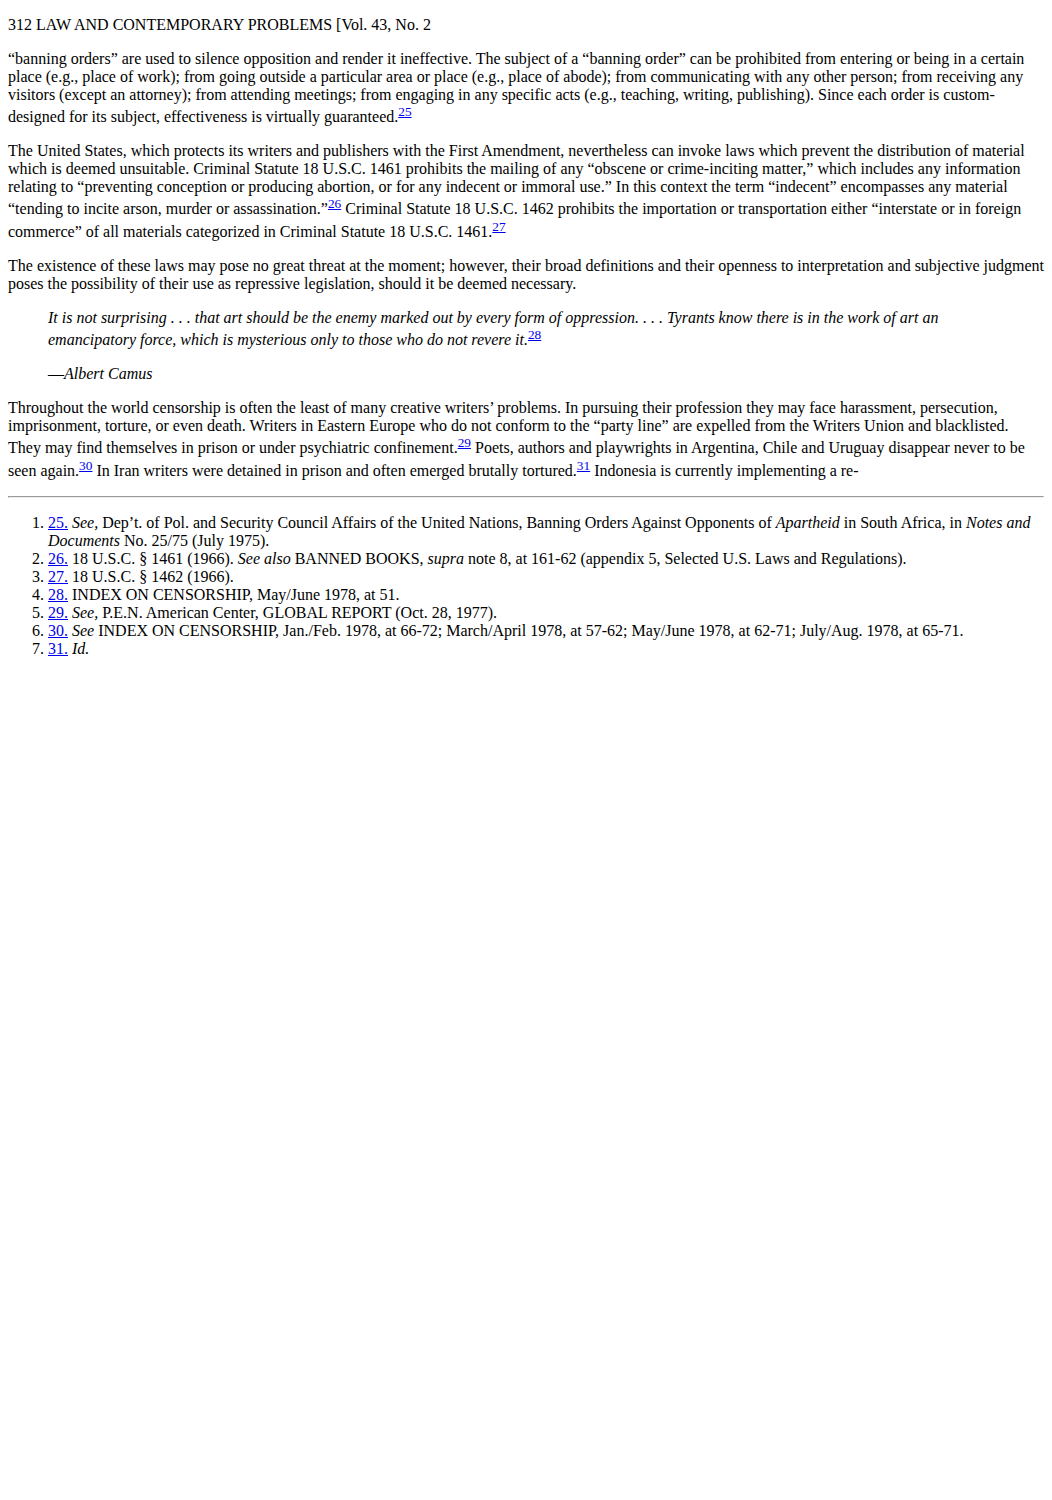312 LAW AND CONTEMPORARY PROBLEMS [Vol. 43, No. 2
“banning orders” are used to silence opposition and render it ineffective. The subject of a “banning order” can be prohibited from entering or being in a certain place (e.g., place of work); from going outside a particular area or place (e.g., place of abode); from communicating with any other person; from receiving any visitors (except an attorney); from attending meetings; from engaging in any specific acts (e.g., teaching, writing, publishing). Since each order is custom-designed for its subject, effectiveness is virtually guaranteed.25
The United States, which protects its writers and publishers with the First Amendment, nevertheless can invoke laws which prevent the distribution of material which is deemed unsuitable. Criminal Statute 18 U.S.C. 1461 prohibits the mailing of any “obscene or crime-inciting matter,” which includes any information relating to “preventing conception or producing abortion, or for any indecent or immoral use.” In this context the term “indecent” encompasses any material “tending to incite arson, murder or assassination.”26 Criminal Statute 18 U.S.C. 1462 prohibits the importation or transportation either “interstate or in foreign commerce” of all materials categorized in Criminal Statute 18 U.S.C. 1461.27
The existence of these laws may pose no great threat at the moment; however, their broad definitions and their openness to interpretation and subjective judgment poses the possibility of their use as repressive legislation, should it be deemed necessary.
It is not surprising . . . that art should be the enemy marked out by every form of oppression. . . . Tyrants know there is in the work of art an emancipatory force, which is mysterious only to those who do not revere it.28
—Albert Camus
Throughout the world censorship is often the least of many creative writers’ problems. In pursuing their profession they may face harassment, persecution, imprisonment, torture, or even death. Writers in Eastern Europe who do not conform to the “party line” are expelled from the Writers Union and blacklisted. They may find themselves in prison or under psychiatric confinement.29 Poets, authors and playwrights in Argentina, Chile and Uruguay disappear never to be seen again.30 In Iran writers were detained in prison and often emerged brutally tortured.31 Indonesia is currently implementing a re-
25. See, Dep’t. of Pol. and Security Council Affairs of the United Nations, Banning Orders Against Opponents of Apartheid in South Africa, in Notes and Documents No. 25/75 (July 1975).
26. 18 U.S.C. § 1461 (1966). See also BANNED BOOKS, supra note 8, at 161-62 (appendix 5, Selected U.S. Laws and Regulations).
27. 18 U.S.C. § 1462 (1966).
28. INDEX ON CENSORSHIP, May/June 1978, at 51.
29. See, P.E.N. American Center, GLOBAL REPORT (Oct. 28, 1977).
30. See INDEX ON CENSORSHIP, Jan./Feb. 1978, at 66-72; March/April 1978, at 57-62; May/June 1978, at 62-71; July/Aug. 1978, at 65-71.
31. Id.